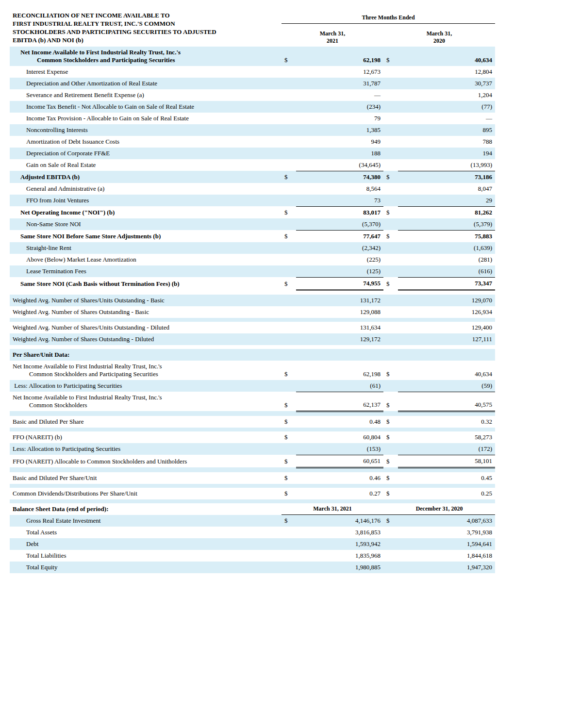| RECONCILIATION OF NET INCOME AVAILABLE TO FIRST INDUSTRIAL REALTY TRUST, INC.'S COMMON STOCKHOLDERS AND PARTICIPATING SECURITIES TO ADJUSTED EBITDA (b) AND NOI (b) | Three Months Ended |
| March 31, 2021 | March 31, 2020 |
| Net Income Available to First Industrial Realty Trust, Inc.'s Common Stockholders and Participating Securities | $ | 62,198 | $ | 40,634 |
| Interest Expense | | 12,673 | | 12,804 |
| Depreciation and Other Amortization of Real Estate | | 31,787 | | 30,737 |
| Severance and Retirement Benefit Expense (a) | | — | | 1,204 |
| Income Tax Benefit - Not Allocable to Gain on Sale of Real Estate | | (234) | | (77) |
| Income Tax Provision - Allocable to Gain on Sale of Real Estate | | 79 | | — |
| Noncontrolling Interests | | 1,385 | | 895 |
| Amortization of Debt Issuance Costs | | 949 | | 788 |
| Depreciation of Corporate FF&E | | 188 | | 194 |
| Gain on Sale of Real Estate | | (34,645) | | (13,993) |
| Adjusted EBITDA (b) | $ | 74,380 | $ | 73,186 |
| General and Administrative (a) | | 8,564 | | 8,047 |
| FFO from Joint Ventures | | 73 | | 29 |
| Net Operating Income ("NOI") (b) | $ | 83,017 | $ | 81,262 |
| Non-Same Store NOI | | (5,370) | | (5,379) |
| Same Store NOI Before Same Store Adjustments (b) | $ | 77,647 | $ | 75,883 |
| Straight-line Rent | | (2,342) | | (1,639) |
| Above (Below) Market Lease Amortization | | (225) | | (281) |
| Lease Termination Fees | | (125) | | (616) |
| Same Store NOI (Cash Basis without Termination Fees) (b) | $ | 74,955 | $ | 73,347 |
| Weighted Avg. Number of Shares/Units Outstanding - Basic | | 131,172 | | 129,070 |
| Weighted Avg. Number of Shares Outstanding - Basic | | 129,088 | | 126,934 |
| Weighted Avg. Number of Shares/Units Outstanding - Diluted | | 131,634 | | 129,400 |
| Weighted Avg. Number of Shares Outstanding - Diluted | | 129,172 | | 127,111 |
| Per Share/Unit Data: | | | | |
| Net Income Available to First Industrial Realty Trust, Inc.'s Common Stockholders and Participating Securities | $ | 62,198 | $ | 40,634 |
| Less: Allocation to Participating Securities | | (61) | | (59) |
| Net Income Available to First Industrial Realty Trust, Inc.'s Common Stockholders | $ | 62,137 | $ | 40,575 |
| Basic and Diluted Per Share | $ | 0.48 | $ | 0.32 |
| FFO (NAREIT) (b) | $ | 60,804 | $ | 58,273 |
| Less: Allocation to Participating Securities | | (153) | | (172) |
| FFO (NAREIT) Allocable to Common Stockholders and Unitholders | $ | 60,651 | $ | 58,101 |
| Basic and Diluted Per Share/Unit | $ | 0.46 | $ | 0.45 |
| Common Dividends/Distributions Per Share/Unit | $ | 0.27 | $ | 0.25 |
| Balance Sheet Data (end of period): | March 31, 2021 | December 31, 2020 |
| Gross Real Estate Investment | $ | 4,146,176 | $ | 4,087,633 |
| Total Assets | | 3,816,853 | | 3,791,938 |
| Debt | | 1,593,942 | | 1,594,641 |
| Total Liabilities | | 1,835,968 | | 1,844,618 |
| Total Equity | | 1,980,885 | | 1,947,320 |